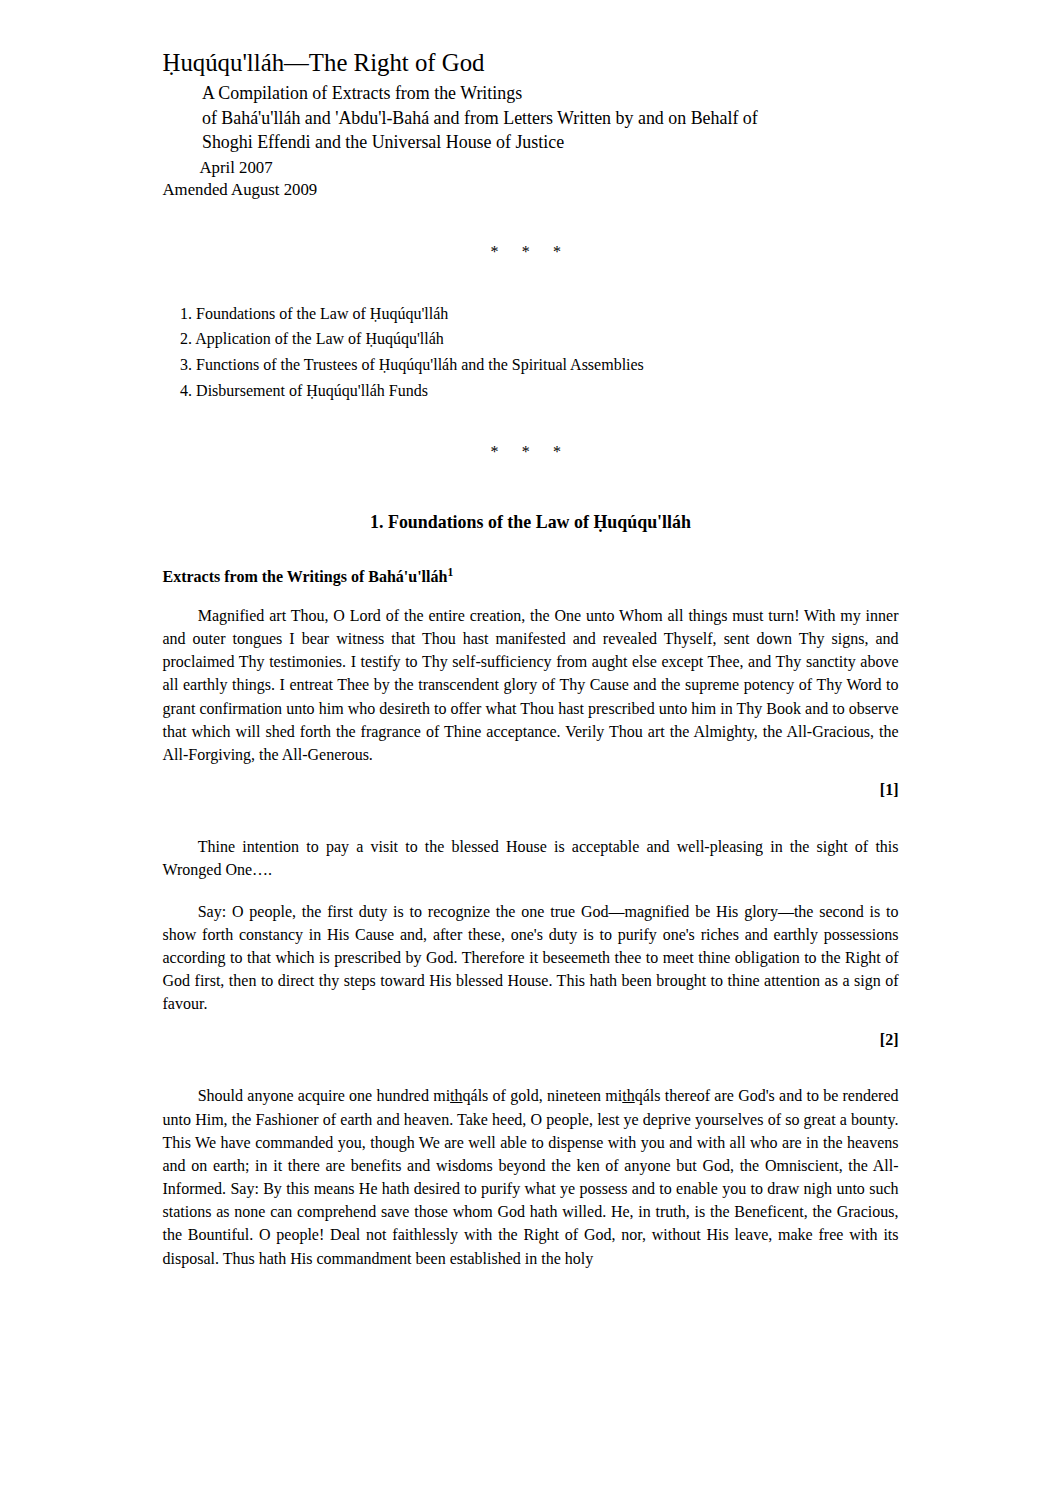Ḥuqúqu'lláh—The Right of God
A Compilation of Extracts from the Writings of Bahá'u'lláh and 'Abdu'l-Bahá and from Letters Written by and on Behalf of Shoghi Effendi and the Universal House of Justice
April 2007
Amended August 2009
* * *
Foundations of the Law of Ḥuqúqu'lláh
Application of the Law of Ḥuqúqu'lláh
Functions of the Trustees of Ḥuqúqu'lláh and the Spiritual Assemblies
Disbursement of Ḥuqúqu'lláh Funds
* * *
1. Foundations of the Law of Ḥuqúqu'lláh
Extracts from the Writings of Bahá'u'lláh1
Magnified art Thou, O Lord of the entire creation, the One unto Whom all things must turn! With my inner and outer tongues I bear witness that Thou hast manifested and revealed Thyself, sent down Thy signs, and proclaimed Thy testimonies. I testify to Thy self-sufficiency from aught else except Thee, and Thy sanctity above all earthly things. I entreat Thee by the transcendent glory of Thy Cause and the supreme potency of Thy Word to grant confirmation unto him who desireth to offer what Thou hast prescribed unto him in Thy Book and to observe that which will shed forth the fragrance of Thine acceptance. Verily Thou art the Almighty, the All-Gracious, the All-Forgiving, the All-Generous.
[1]
Thine intention to pay a visit to the blessed House is acceptable and well-pleasing in the sight of this Wronged One….
Say: O people, the first duty is to recognize the one true God—magnified be His glory—the second is to show forth constancy in His Cause and, after these, one's duty is to purify one's riches and earthly possessions according to that which is prescribed by God. Therefore it beseemeth thee to meet thine obligation to the Right of God first, then to direct thy steps toward His blessed House. This hath been brought to thine attention as a sign of favour.
[2]
Should anyone acquire one hundred mithqáls of gold, nineteen mithqáls thereof are God's and to be rendered unto Him, the Fashioner of earth and heaven. Take heed, O people, lest ye deprive yourselves of so great a bounty. This We have commanded you, though We are well able to dispense with you and with all who are in the heavens and on earth; in it there are benefits and wisdoms beyond the ken of anyone but God, the Omniscient, the All-Informed. Say: By this means He hath desired to purify what ye possess and to enable you to draw nigh unto such stations as none can comprehend save those whom God hath willed. He, in truth, is the Beneficent, the Gracious, the Bountiful. O people! Deal not faithlessly with the Right of God, nor, without His leave, make free with its disposal. Thus hath His commandment been established in the holy